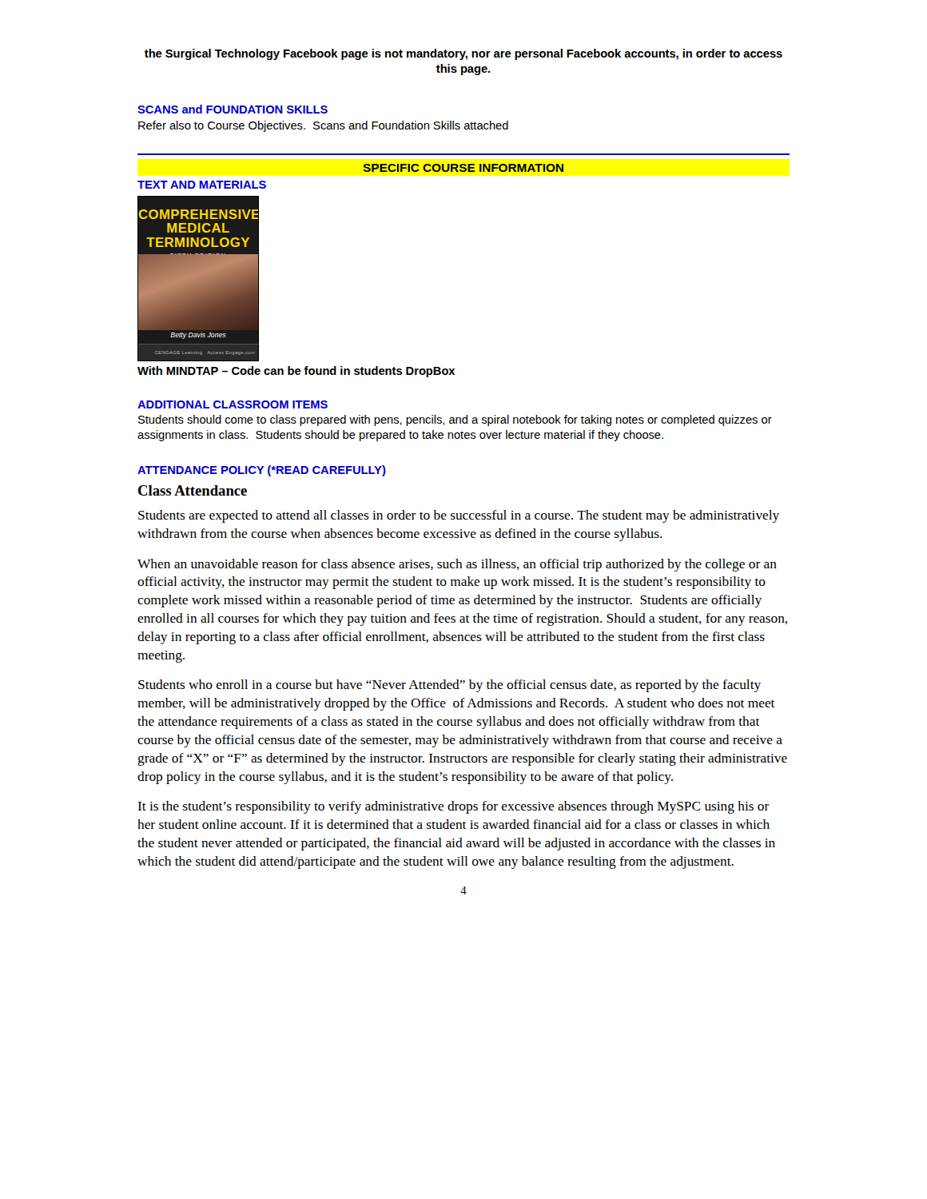the Surgical Technology Facebook page is not mandatory, nor are personal Facebook accounts, in order to access this page.
SCANS and FOUNDATION SKILLS
Refer also to Course Objectives. Scans and Foundation Skills attached
SPECIFIC COURSE INFORMATION
TEXT AND MATERIALS
COMPREHENSIVE
MEDICAL
TERMINOLOGY
FIFTH EDITION
Betty Davis Jones
CENGAGE Learning Access Engage.com
With MINDTAP – Code can be found in students DropBox
ADDITIONAL CLASSROOM ITEMS
Students should come to class prepared with pens, pencils, and a spiral notebook for taking notes or completed quizzes or assignments in class. Students should be prepared to take notes over lecture material if they choose.
ATTENDANCE POLICY (*READ CAREFULLY)
Class Attendance
Students are expected to attend all classes in order to be successful in a course. The student may be administratively withdrawn from the course when absences become excessive as defined in the course syllabus.
When an unavoidable reason for class absence arises, such as illness, an official trip authorized by the college or an official activity, the instructor may permit the student to make up work missed. It is the student’s responsibility to complete work missed within a reasonable period of time as determined by the instructor. Students are officially enrolled in all courses for which they pay tuition and fees at the time of registration. Should a student, for any reason, delay in reporting to a class after official enrollment, absences will be attributed to the student from the first class meeting.
Students who enroll in a course but have “Never Attended” by the official census date, as reported by the faculty member, will be administratively dropped by the Office of Admissions and Records. A student who does not meet the attendance requirements of a class as stated in the course syllabus and does not officially withdraw from that course by the official census date of the semester, may be administratively withdrawn from that course and receive a grade of “X” or “F” as determined by the instructor. Instructors are responsible for clearly stating their administrative drop policy in the course syllabus, and it is the student’s responsibility to be aware of that policy.
It is the student’s responsibility to verify administrative drops for excessive absences through MySPC using his or her student online account. If it is determined that a student is awarded financial aid for a class or classes in which the student never attended or participated, the financial aid award will be adjusted in accordance with the classes in which the student did attend/participate and the student will owe any balance resulting from the adjustment.
4